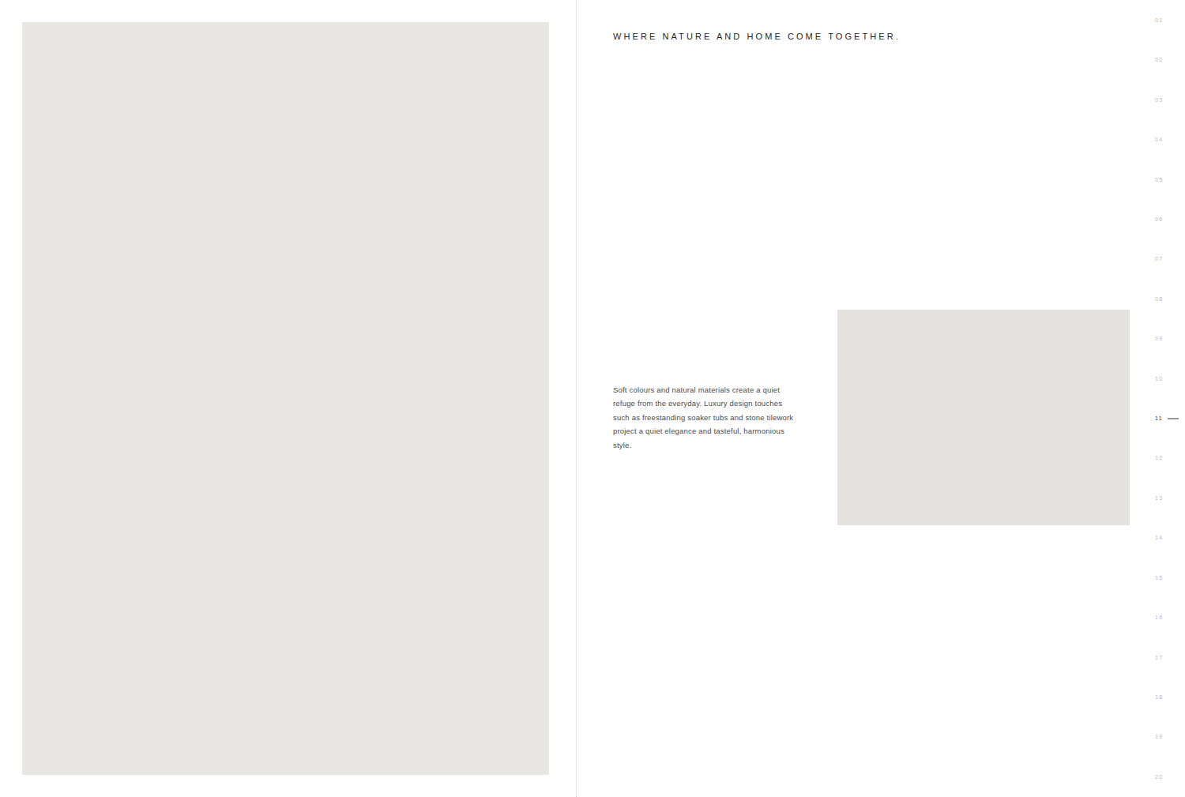Where nature and home come together.
Soft colours and natural materials create a quiet refuge from the everyday. Luxury design touches such as freestanding soaker tubs and stone tilework project a quiet elegance and tasteful, harmonious style.
01
02
03
04
05
06
07
08
09
10
11
12
13
14
15
16
17
18
19
20